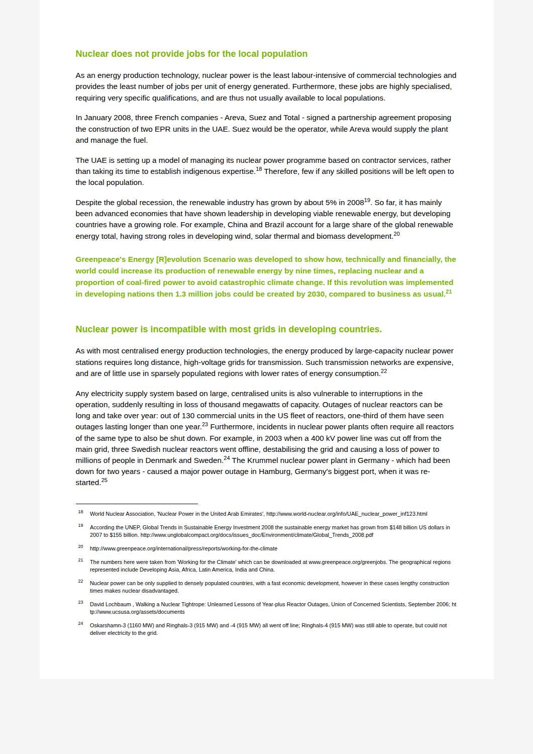Nuclear does not provide jobs for the local population
As an energy production technology, nuclear power is the least labour-intensive of commercial technologies and provides the least number of jobs per unit of energy generated. Furthermore, these jobs are highly specialised, requiring very specific qualifications, and are thus not usually available to local populations.
In January 2008, three French companies - Areva, Suez and Total - signed a partnership agreement proposing the construction of two EPR units in the UAE. Suez would be the operator, while Areva would supply the plant and manage the fuel.
The UAE is setting up a model of managing its nuclear power programme based on contractor services, rather than taking its time to establish indigenous expertise.18 Therefore, few if any skilled positions will be left open to the local population.
Despite the global recession, the renewable industry has grown by about 5% in 200819. So far, it has mainly been advanced economies that have shown leadership in developing viable renewable energy, but developing countries have a growing role. For example, China and Brazil account for a large share of the global renewable energy total, having strong roles in developing wind, solar thermal and biomass development.20
Greenpeace's Energy [R]evolution Scenario was developed to show how, technically and financially, the world could increase its production of renewable energy by nine times, replacing nuclear and a proportion of coal-fired power to avoid catastrophic climate change. If this revolution was implemented in developing nations then 1.3 million jobs could be created by 2030, compared to business as usual.21
Nuclear power is incompatible with most grids in developing countries.
As with most centralised energy production technologies, the energy produced by large-capacity nuclear power stations requires long distance, high-voltage grids for transmission. Such transmission networks are expensive, and are of little use in sparsely populated regions with lower rates of energy consumption.22
Any electricity supply system based on large, centralised units is also vulnerable to interruptions in the operation, suddenly resulting in loss of thousand megawatts of capacity. Outages of nuclear reactors can be long and take over year: out of 130 commercial units in the US fleet of reactors, one-third of them have seen outages lasting longer than one year.23 Furthermore, incidents in nuclear power plants often require all reactors of the same type to also be shut down. For example, in 2003 when a 400 kV power line was cut off from the main grid, three Swedish nuclear reactors went offline, destabilising the grid and causing a loss of power to millions of people in Denmark and Sweden.24 The Krummel nuclear power plant in Germany - which had been down for two years - caused a major power outage in Hamburg, Germany's biggest port, when it was re-started.25
World Nuclear Association, 'Nuclear Power in the United Arab Emirates', http://www.world-nuclear.org/info/UAE_nuclear_power_inf123.html
According the UNEP, Global Trends in Sustainable Energy Investment 2008 the sustainable energy market has grown from $148 billion US dollars in 2007 to $155 billion. http://www.unglobalcompact.org/docs/issues_doc/Environment/climate/Global_Trends_2008.pdf
http://www.greenpeace.org/international/press/reports/working-for-the-climate
The numbers here were taken from 'Working for the Climate' which can be downloaded at www.greenpeace.org/greenjobs. The geographical regions represented include Developing Asia, Africa, Latin America, India and China.
Nuclear power can be only supplied to densely populated countries, with a fast economic development, however in these cases lengthy construction times makes nuclear disadvantaged.
David Lochbaum , Walking a Nuclear Tightrope: Unlearned Lessons of Year-plus Reactor Outages, Union of Concerned Scientists, September 2006; http://www.ucsusa.org/assets/documents
Oskarshamn-3 (1160 MW) and Ringhals-3 (915 MW) and -4 (915 MW) all went off line; Ringhals-4 (915 MW) was still able to operate, but could not deliver electricity to the grid.